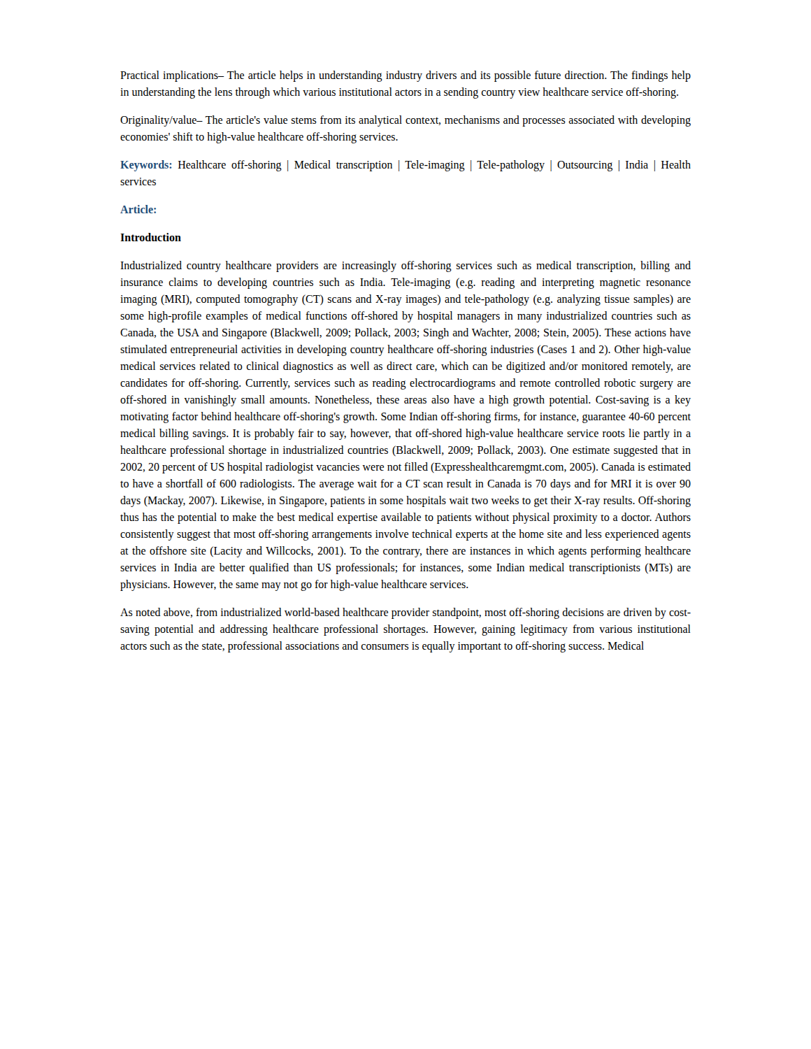Practical implications– The article helps in understanding industry drivers and its possible future direction. The findings help in understanding the lens through which various institutional actors in a sending country view healthcare service off-shoring.
Originality/value– The article's value stems from its analytical context, mechanisms and processes associated with developing economies' shift to high-value healthcare off-shoring services.
Keywords: Healthcare off-shoring | Medical transcription | Tele-imaging | Tele-pathology | Outsourcing | India | Health services
Article:
Introduction
Industrialized country healthcare providers are increasingly off-shoring services such as medical transcription, billing and insurance claims to developing countries such as India. Tele-imaging (e.g. reading and interpreting magnetic resonance imaging (MRI), computed tomography (CT) scans and X-ray images) and tele-pathology (e.g. analyzing tissue samples) are some high-profile examples of medical functions off-shored by hospital managers in many industrialized countries such as Canada, the USA and Singapore (Blackwell, 2009; Pollack, 2003; Singh and Wachter, 2008; Stein, 2005). These actions have stimulated entrepreneurial activities in developing country healthcare off-shoring industries (Cases 1 and 2). Other high-value medical services related to clinical diagnostics as well as direct care, which can be digitized and/or monitored remotely, are candidates for off-shoring. Currently, services such as reading electrocardiograms and remote controlled robotic surgery are off-shored in vanishingly small amounts. Nonetheless, these areas also have a high growth potential. Cost-saving is a key motivating factor behind healthcare off-shoring's growth. Some Indian off-shoring firms, for instance, guarantee 40-60 percent medical billing savings. It is probably fair to say, however, that off-shored high-value healthcare service roots lie partly in a healthcare professional shortage in industrialized countries (Blackwell, 2009; Pollack, 2003). One estimate suggested that in 2002, 20 percent of US hospital radiologist vacancies were not filled (Expresshealthcaremgmt.com, 2005). Canada is estimated to have a shortfall of 600 radiologists. The average wait for a CT scan result in Canada is 70 days and for MRI it is over 90 days (Mackay, 2007). Likewise, in Singapore, patients in some hospitals wait two weeks to get their X-ray results. Off-shoring thus has the potential to make the best medical expertise available to patients without physical proximity to a doctor. Authors consistently suggest that most off-shoring arrangements involve technical experts at the home site and less experienced agents at the offshore site (Lacity and Willcocks, 2001). To the contrary, there are instances in which agents performing healthcare services in India are better qualified than US professionals; for instances, some Indian medical transcriptionists (MTs) are physicians. However, the same may not go for high-value healthcare services.
As noted above, from industrialized world-based healthcare provider standpoint, most off-shoring decisions are driven by cost-saving potential and addressing healthcare professional shortages. However, gaining legitimacy from various institutional actors such as the state, professional associations and consumers is equally important to off-shoring success. Medical